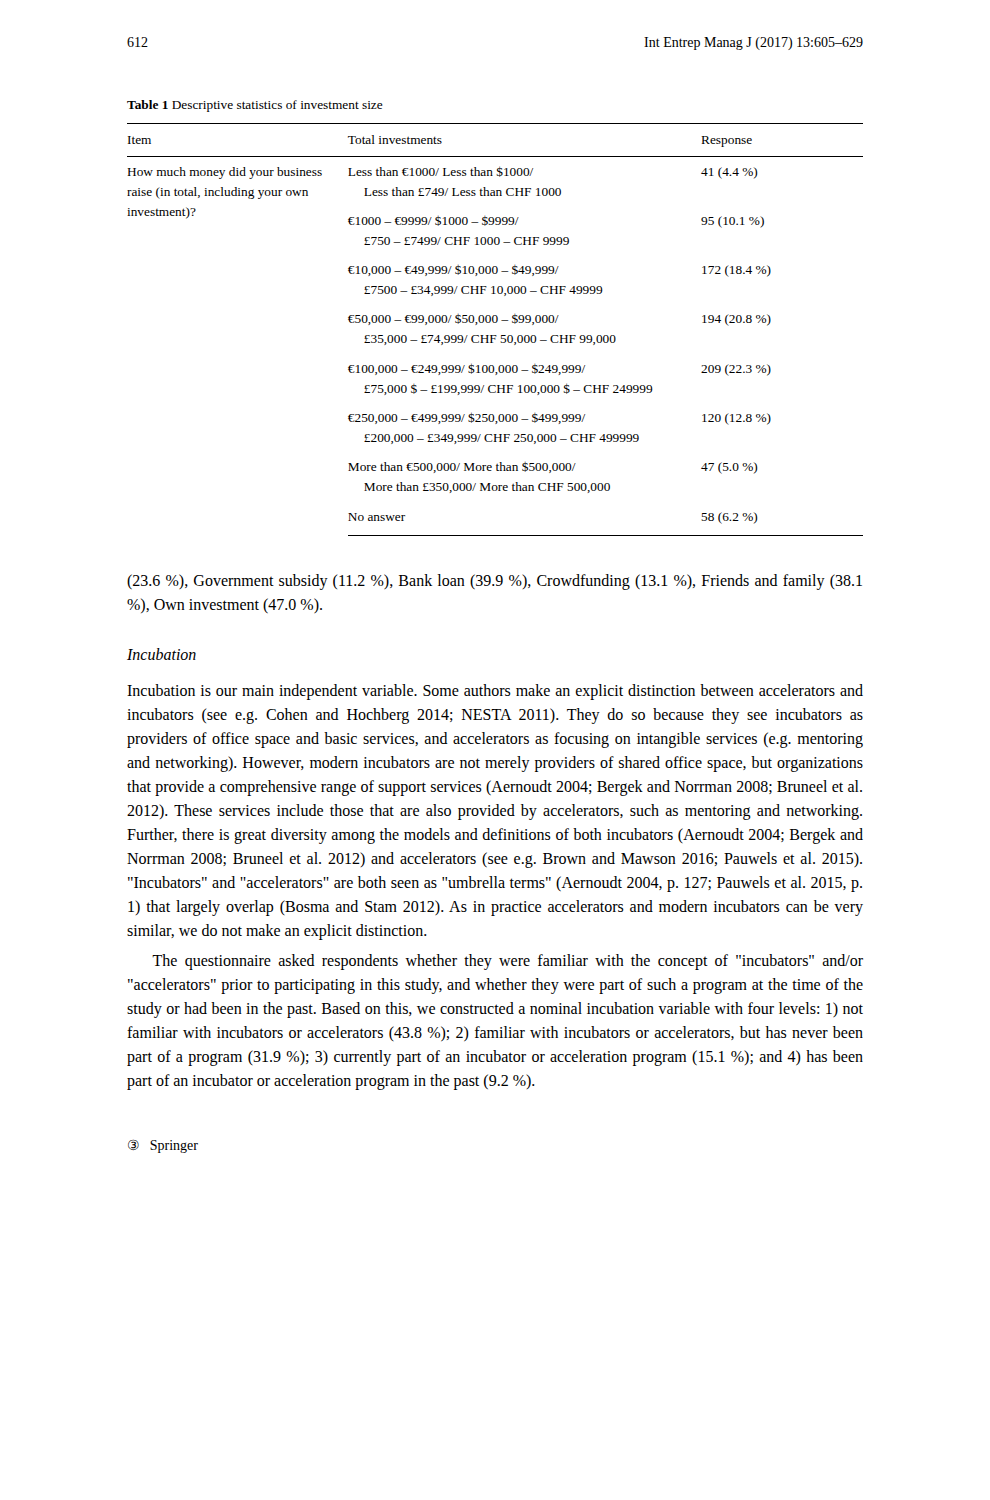612 Int Entrep Manag J (2017) 13:605–629
Table 1 Descriptive statistics of investment size
| Item | Total investments | Response |
| --- | --- | --- |
| How much money did your business raise (in total, including your own investment)? | Less than €1000/ Less than $1000/ Less than £749/ Less than CHF 1000 | 41 (4.4 %) |
| €1000 – €9999/ $1000 – $9999/ £750 – £7499/ CHF 1000 – CHF 9999 | 95 (10.1 %) |
| €10,000 – €49,999/ $10,000 – $49,999/ £7500 – £34,999/ CHF 10,000 – CHF 49999 | 172 (18.4 %) |
| €50,000 – €99,000/ $50,000 – $99,000/ £35,000 – £74,999/ CHF 50,000 – CHF 99,000 | 194 (20.8 %) |
| €100,000 – €249,999/ $100,000 – $249,999/ £75,000 $ – £199,999/ CHF 100,000 $ – CHF 249999 | 209 (22.3 %) |
| €250,000 – €499,999/ $250,000 – $499,999/ £200,000 – £349,999/ CHF 250,000 – CHF 499999 | 120 (12.8 %) |
| More than €500,000/ More than $500,000/ More than £350,000/ More than CHF 500,000 | 47 (5.0 %) |
| No answer | 58 (6.2 %) |
(23.6 %), Government subsidy (11.2 %), Bank loan (39.9 %), Crowdfunding (13.1 %), Friends and family (38.1 %), Own investment (47.0 %).
Incubation
Incubation is our main independent variable. Some authors make an explicit distinction between accelerators and incubators (see e.g. Cohen and Hochberg 2014; NESTA 2011). They do so because they see incubators as providers of office space and basic services, and accelerators as focusing on intangible services (e.g. mentoring and networking). However, modern incubators are not merely providers of shared office space, but organizations that provide a comprehensive range of support services (Aernoudt 2004; Bergek and Norrman 2008; Bruneel et al. 2012). These services include those that are also provided by accelerators, such as mentoring and networking. Further, there is great diversity among the models and definitions of both incubators (Aernoudt 2004; Bergek and Norrman 2008; Bruneel et al. 2012) and accelerators (see e.g. Brown and Mawson 2016; Pauwels et al. 2015). "Incubators" and "accelerators" are both seen as "umbrella terms" (Aernoudt 2004, p. 127; Pauwels et al. 2015, p. 1) that largely overlap (Bosma and Stam 2012). As in practice accelerators and modern incubators can be very similar, we do not make an explicit distinction.
The questionnaire asked respondents whether they were familiar with the concept of "incubators" and/or "accelerators" prior to participating in this study, and whether they were part of such a program at the time of the study or had been in the past. Based on this, we constructed a nominal incubation variable with four levels: 1) not familiar with incubators or accelerators (43.8 %); 2) familiar with incubators or accelerators, but has never been part of a program (31.9 %); 3) currently part of an incubator or acceleration program (15.1 %); and 4) has been part of an incubator or acceleration program in the past (9.2 %).
③ Springer